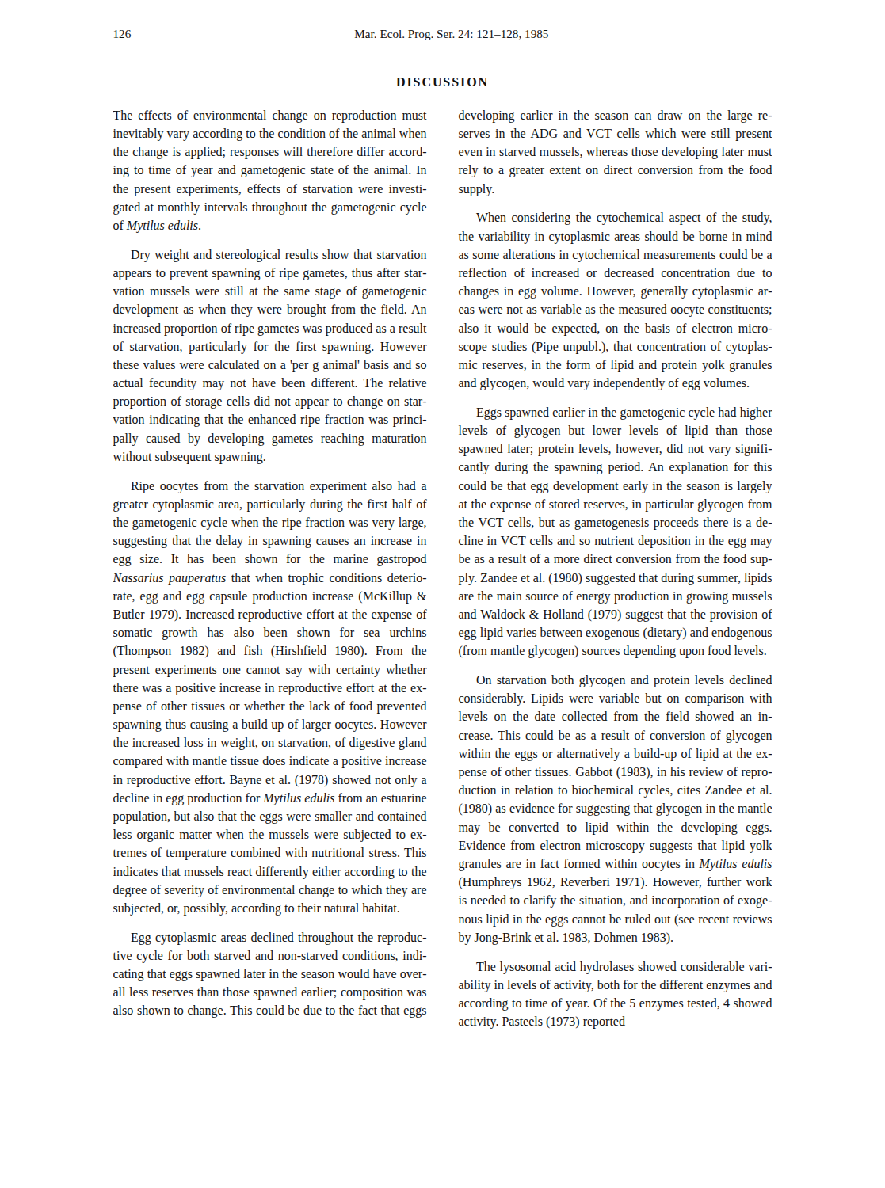126 Mar. Ecol. Prog. Ser. 24: 121–128, 1985
Discussion
The effects of environmental change on reproduction must inevitably vary according to the condition of the animal when the change is applied; responses will therefore differ according to time of year and gametogenic state of the animal. In the present experiments, effects of starvation were investigated at monthly intervals throughout the gametogenic cycle of Mytilus edulis.
Dry weight and stereological results show that starvation appears to prevent spawning of ripe gametes, thus after starvation mussels were still at the same stage of gametogenic development as when they were brought from the field. An increased proportion of ripe gametes was produced as a result of starvation, particularly for the first spawning. However these values were calculated on a 'per g animal' basis and so actual fecundity may not have been different. The relative proportion of storage cells did not appear to change on starvation indicating that the enhanced ripe fraction was principally caused by developing gametes reaching maturation without subsequent spawning.
Ripe oocytes from the starvation experiment also had a greater cytoplasmic area, particularly during the first half of the gametogenic cycle when the ripe fraction was very large, suggesting that the delay in spawning causes an increase in egg size. It has been shown for the marine gastropod Nassarius pauperatus that when trophic conditions deteriorate, egg and egg capsule production increase (McKillup & Butler 1979). Increased reproductive effort at the expense of somatic growth has also been shown for sea urchins (Thompson 1982) and fish (Hirshfield 1980). From the present experiments one cannot say with certainty whether there was a positive increase in reproductive effort at the expense of other tissues or whether the lack of food prevented spawning thus causing a build up of larger oocytes. However the increased loss in weight, on starvation, of digestive gland compared with mantle tissue does indicate a positive increase in reproductive effort. Bayne et al. (1978) showed not only a decline in egg production for Mytilus edulis from an estuarine population, but also that the eggs were smaller and contained less organic matter when the mussels were subjected to extremes of temperature combined with nutritional stress. This indicates that mussels react differently either according to the degree of severity of environmental change to which they are subjected, or, possibly, according to their natural habitat.
Egg cytoplasmic areas declined throughout the reproductive cycle for both starved and non-starved conditions, indicating that eggs spawned later in the season would have overall less reserves than those spawned earlier; composition was also shown to change. This could be due to the fact that eggs developing earlier in the season can draw on the large reserves in the ADG and VCT cells which were still present even in starved mussels, whereas those developing later must rely to a greater extent on direct conversion from the food supply.
When considering the cytochemical aspect of the study, the variability in cytoplasmic areas should be borne in mind as some alterations in cytochemical measurements could be a reflection of increased or decreased concentration due to changes in egg volume. However, generally cytoplasmic areas were not as variable as the measured oocyte constituents; also it would be expected, on the basis of electron microscope studies (Pipe unpubl.), that concentration of cytoplasmic reserves, in the form of lipid and protein yolk granules and glycogen, would vary independently of egg volumes.
Eggs spawned earlier in the gametogenic cycle had higher levels of glycogen but lower levels of lipid than those spawned later; protein levels, however, did not vary significantly during the spawning period. An explanation for this could be that egg development early in the season is largely at the expense of stored reserves, in particular glycogen from the VCT cells, but as gametogenesis proceeds there is a decline in VCT cells and so nutrient deposition in the egg may be as a result of a more direct conversion from the food supply. Zandee et al. (1980) suggested that during summer, lipids are the main source of energy production in growing mussels and Waldock & Holland (1979) suggest that the provision of egg lipid varies between exogenous (dietary) and endogenous (from mantle glycogen) sources depending upon food levels.
On starvation both glycogen and protein levels declined considerably. Lipids were variable but on comparison with levels on the date collected from the field showed an increase. This could be as a result of conversion of glycogen within the eggs or alternatively a build-up of lipid at the expense of other tissues. Gabbot (1983), in his review of reproduction in relation to biochemical cycles, cites Zandee et al. (1980) as evidence for suggesting that glycogen in the mantle may be converted to lipid within the developing eggs. Evidence from electron microscopy suggests that lipid yolk granules are in fact formed within oocytes in Mytilus edulis (Humphreys 1962, Reverberi 1971). However, further work is needed to clarify the situation, and incorporation of exogenous lipid in the eggs cannot be ruled out (see recent reviews by Jong-Brink et al. 1983, Dohmen 1983).
The lysosomal acid hydrolases showed considerable variability in levels of activity, both for the different enzymes and according to time of year. Of the 5 enzymes tested, 4 showed activity. Pasteels (1973) reported